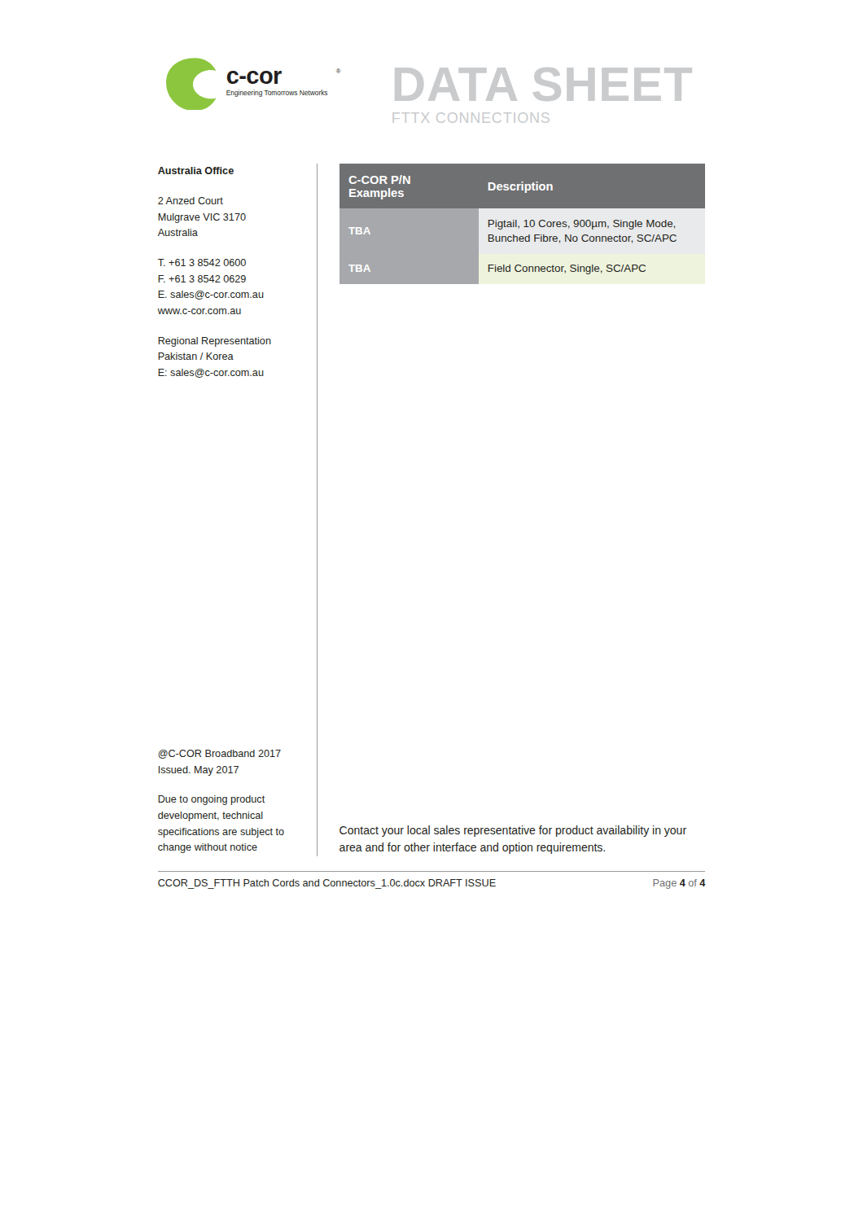c-cor ® Engineering Tomorrows Networks
DATA SHEET
FTTX CONNECTIONS
Australia Office
2 Anzed Court
Mulgrave VIC 3170
Australia
T. +61 3 8542 0600
F. +61 3 8542 0629
E. sales@c-cor.com.au
www.c-cor.com.au
Regional Representation
Pakistan / Korea
E: sales@c-cor.com.au
@C-COR Broadband 2017
Issued. May 2017
Due to ongoing product
development, technical
specifications are subject to
change without notice
| C-COR P/N Examples | Description |
| --- | --- |
| TBA | Pigtail, 10 Cores, 900µm, Single Mode, Bunched Fibre, No Connector, SC/APC |
| TBA | Field Connector, Single, SC/APC |
Contact your local sales representative for product availability in your area and for other interface and option requirements.
CCOR_DS_FTTH Patch Cords and Connectors_1.0c.docx DRAFT ISSUE
Page 4 of 4